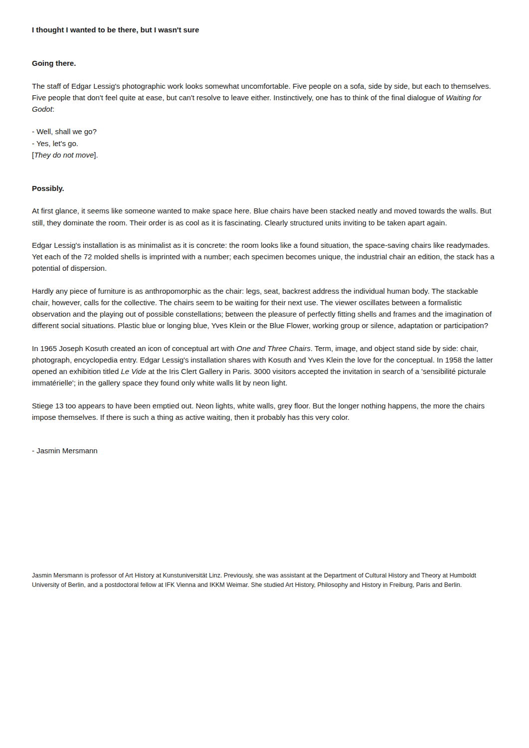I thought I wanted to be there, but I wasn't sure
Going there.
The staff of Edgar Lessig's photographic work looks somewhat uncomfortable. Five people on a sofa, side by side, but each to themselves. Five people that don't feel quite at ease, but can't resolve to leave either. Instinctively, one has to think of the final dialogue of Waiting for Godot:
- Well, shall we go?
- Yes, let's go.
[They do not move].
Possibly.
At first glance, it seems like someone wanted to make space here. Blue chairs have been stacked neatly and moved towards the walls. But still, they dominate the room. Their order is as cool as it is fascinating. Clearly structured units inviting to be taken apart again.
Edgar Lessig's installation is as minimalist as it is concrete: the room looks like a found situation, the space-saving chairs like readymades. Yet each of the 72 molded shells is imprinted with a number; each specimen becomes unique, the industrial chair an edition, the stack has a potential of dispersion.
Hardly any piece of furniture is as anthropomorphic as the chair: legs, seat, backrest address the individual human body. The stackable chair, however, calls for the collective. The chairs seem to be waiting for their next use. The viewer oscillates between a formalistic observation and the playing out of possible constellations; between the pleasure of perfectly fitting shells and frames and the imagination of different social situations. Plastic blue or longing blue, Yves Klein or the Blue Flower, working group or silence, adaptation or participation?
In 1965 Joseph Kosuth created an icon of conceptual art with One and Three Chairs. Term, image, and object stand side by side: chair, photograph, encyclopedia entry. Edgar Lessig's installation shares with Kosuth and Yves Klein the love for the conceptual. In 1958 the latter opened an exhibition titled Le Vide at the Iris Clert Gallery in Paris. 3000 visitors accepted the invitation in search of a 'sensibilité picturale immatérielle'; in the gallery space they found only white walls lit by neon light.
Stiege 13 too appears to have been emptied out. Neon lights, white walls, grey floor. But the longer nothing happens, the more the chairs impose themselves. If there is such a thing as active waiting, then it probably has this very color.
- Jasmin Mersmann
Jasmin Mersmann is professor of Art History at Kunstuniversität Linz. Previously, she was assistant at the Department of Cultural History and Theory at Humboldt University of Berlin, and a postdoctoral fellow at IFK Vienna and IKKM Weimar. She studied Art History, Philosophy and History in Freiburg, Paris and Berlin.